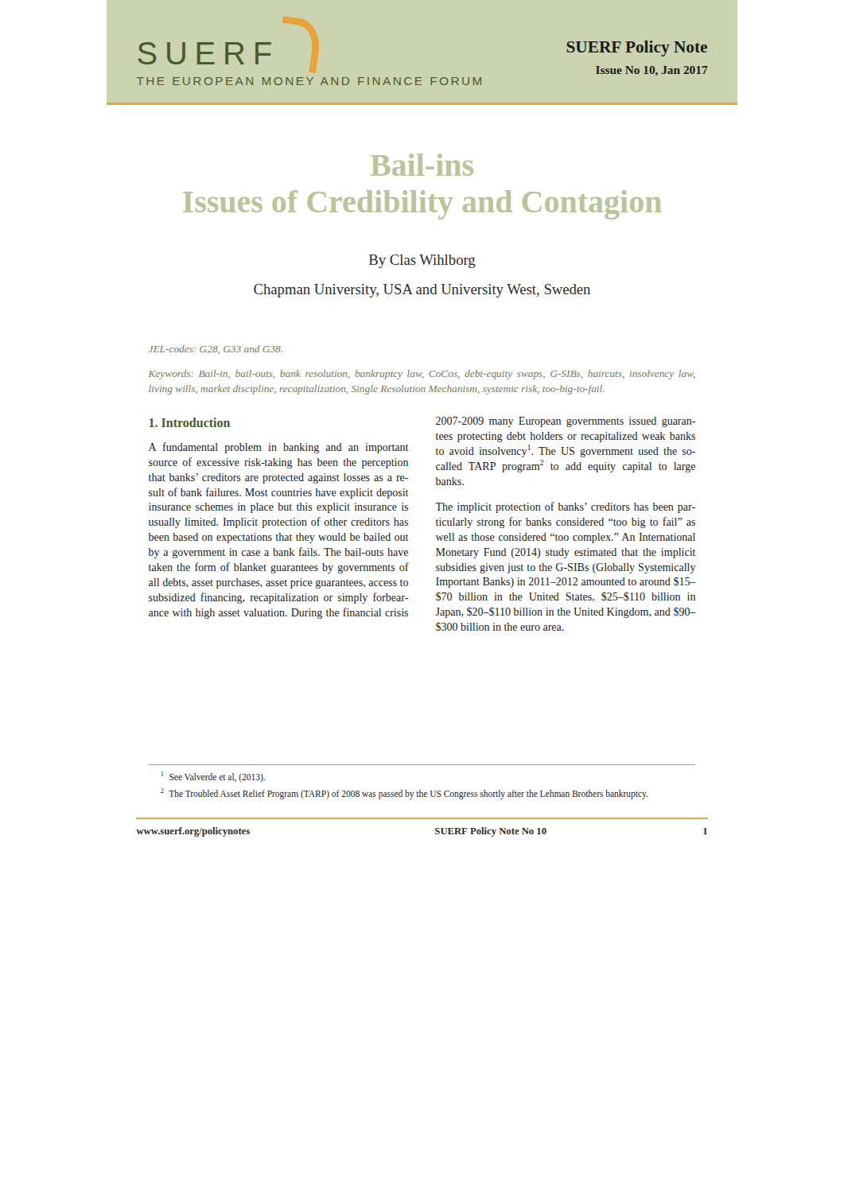SUERF
THE EUROPEAN MONEY AND FINANCE FORUM
SUERF Policy Note
Issue No 10, Jan 2017
Bail-insIssues of Credibility and Contagion
By Clas Wihlborg Chapman University, USA and University West, Sweden
JEL-codes: G28, G33 and G38.
Keywords: Bail-in, bail-outs, bank resolution, bankruptcy law, CoCos, debt-equity swaps, G-SIBs, haircuts, insolvency law, living wills, market discipline, recapitalization, Single Resolution Mechanism, systemic risk, too-big-to-fail.
1. Introduction
A fundamental problem in banking and an important source of excessive risk-taking has been the perception that banks’ creditors are protected against losses as a result of bank failures. Most countries have explicit deposit insurance schemes in place but this explicit insurance is usually limited. Implicit protection of other creditors has been based on expectations that they would be bailed out by a government in case a bank fails. The bail-outs have taken the form of blanket guarantees by governments of all debts, asset purchases, asset price guarantees, access to subsidized financing, recapitalization or simply forbearance with high asset valuation. During the financial crisis 2007-2009 many European governments issued guarantees protecting debt holders or recapitalized weak banks to avoid insolvency1. The US government used the so-called TARP program2 to add equity capital to large banks.
The implicit protection of banks’ creditors has been particularly strong for banks considered “too big to fail” as well as those considered “too complex.” An International Monetary Fund (2014) study estimated that the implicit subsidies given just to the G-SIBs (Globally Systemically Important Banks) in 2011–2012 amounted to around $15–$70 billion in the United States, $25–$110 billion in Japan, $20–$110 billion in the United Kingdom, and $90–$300 billion in the euro area.
1 See Valverde et al, (2013).
2 The Troubled Asset Relief Program (TARP) of 2008 was passed by the US Congress shortly after the Lehman Brothers bankruptcy.
www.suerf.org/policynotes
SUERF Policy Note No 10
1